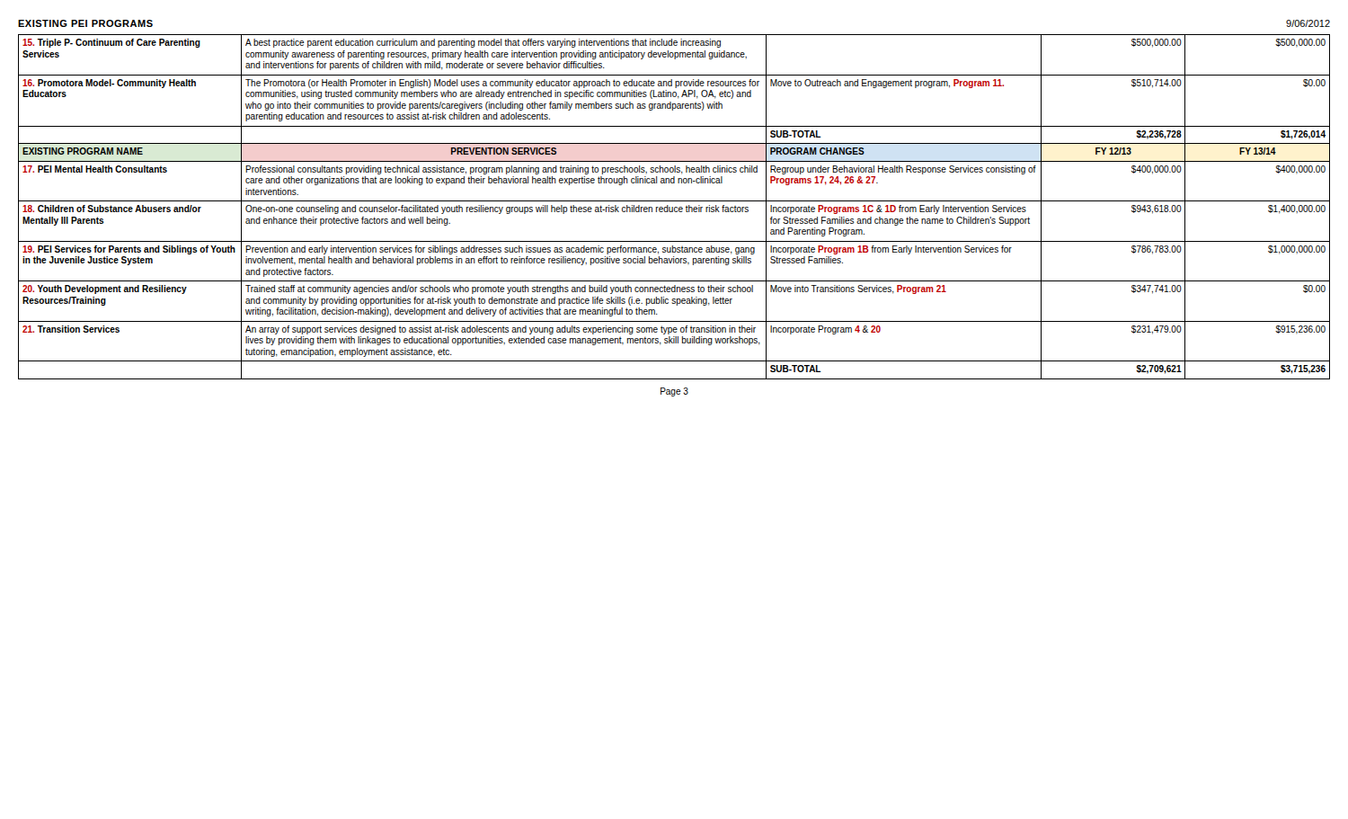EXISTING PEI PROGRAMS 9/06/2012
| 15. Triple P- Continuum of Care Parenting Services | A best practice parent education curriculum and parenting model that offers varying interventions that include increasing community awareness of parenting resources, primary health care intervention providing anticipatory developmental guidance, and interventions for parents of children with mild, moderate or severe behavior difficulties. | | $500,000.00 | $500,000.00 |
| 16. Promotora Model- Community Health Educators | The Promotora (or Health Promoter in English) Model uses a community educator approach to educate and provide resources for communities, using trusted community members who are already entrenched in specific communities (Latino, API, OA, etc) and who go into their communities to provide parents/caregivers (including other family members such as grandparents) with parenting education and resources to assist at-risk children and adolescents. | Move to Outreach and Engagement program, Program 11. | $510,714.00 | $0.00 |
| | | SUB-TOTAL | $2,236,728 | $1,726,014 |
| EXISTING PROGRAM NAME | PREVENTION SERVICES | PROGRAM CHANGES | FY 12/13 | FY 13/14 |
| 17. PEI Mental Health Consultants | Professional consultants providing technical assistance, program planning and training to preschools, schools, health clinics child care and other organizations that are looking to expand their behavioral health expertise through clinical and non-clinical interventions. | Regroup under Behavioral Health Response Services consisting of Programs 17, 24, 26 & 27 . | $400,000.00 | $400,000.00 |
| 18. Children of Substance Abusers and/or Mentally Ill Parents | One-on-one counseling and counselor-facilitated youth resiliency groups will help these at-risk children reduce their risk factors and enhance their protective factors and well being. | Incorporate Programs 1C & 1D from Early Intervention Services for Stressed Families and change the name to Children's Support and Parenting Program. | $943,618.00 | $1,400,000.00 |
| 19. PEI Services for Parents and Siblings of Youth in the Juvenile Justice System | Prevention and early intervention services for siblings addresses such issues as academic performance, substance abuse, gang involvement, mental health and behavioral problems in an effort to reinforce resiliency, positive social behaviors, parenting skills and protective factors. | Incorporate Program 1B from Early Intervention Services for Stressed Families. | $786,783.00 | $1,000,000.00 |
| 20. Youth Development and Resiliency Resources/Training | Trained staff at community agencies and/or schools who promote youth strengths and build youth connectedness to their school and community by providing opportunities for at-risk youth to demonstrate and practice life skills (i.e. public speaking, letter writing, facilitation, decision-making), development and delivery of activities that are meaningful to them. | Move into Transitions Services, Program 21 | $347,741.00 | $0.00 |
| 21. Transition Services | An array of support services designed to assist at-risk adolescents and young adults experiencing some type of transition in their lives by providing them with linkages to educational opportunities, extended case management, mentors, skill building workshops, tutoring, emancipation, employment assistance, etc. | Incorporate Program 4 & 20 | $231,479.00 | $915,236.00 |
| | | SUB-TOTAL | $2,709,621 | $3,715,236 |
Page 3